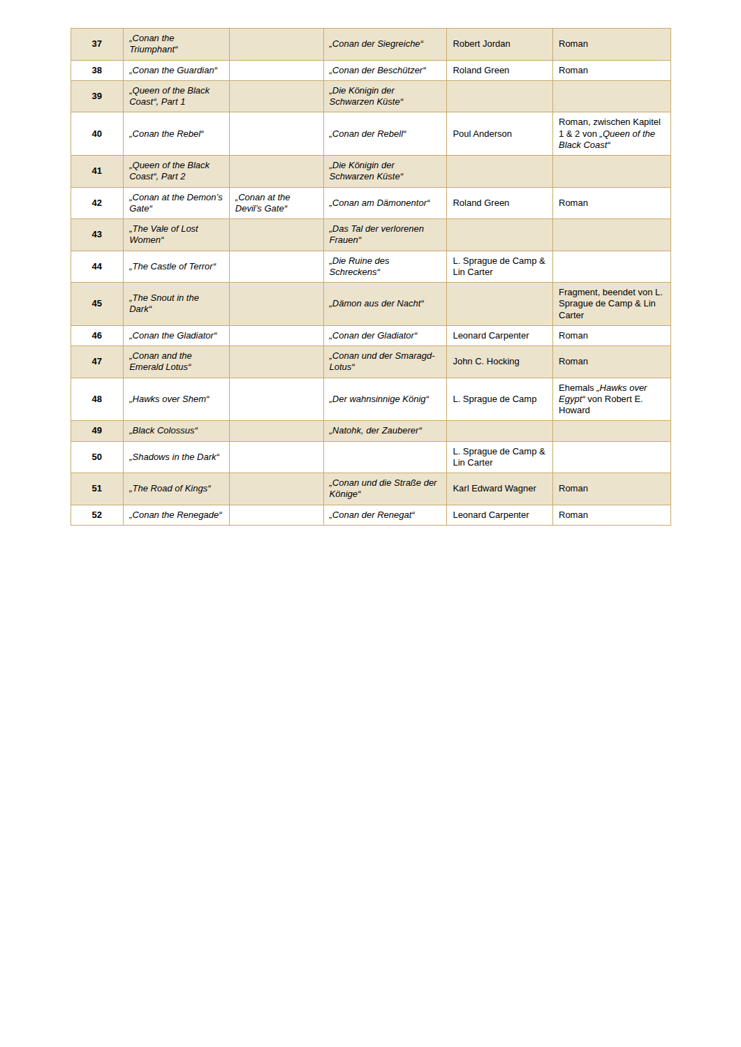| 37 | „Conan the Triumphant“ | | „Conan der Siegreiche“ | Robert Jordan | Roman |
| 38 | „Conan the Guardian“ | | „Conan der Beschützer“ | Roland Green | Roman |
| 39 | „Queen of the Black Coast“, Part 1 | | „Die Königin der Schwarzen Küste“ | | |
| 40 | „Conan the Rebel“ | | „Conan der Rebell“ | Poul Anderson | Roman, zwischen Kapitel 1 & 2 von „Queen of the Black Coast“ |
| 41 | „Queen of the Black Coast“, Part 2 | | „Die Königin der Schwarzen Küste“ | | |
| 42 | „Conan at the Demon’s Gate“ | „Conan at the Devil’s Gate“ | „Conan am Dämonentor“ | Roland Green | Roman |
| 43 | „The Vale of Lost Women“ | | „Das Tal der verlorenen Frauen“ | | |
| 44 | „The Castle of Terror“ | | „Die Ruine des Schreckens“ | L. Sprague de Camp & Lin Carter | |
| 45 | „The Snout in the Dark“ | | „Dämon aus der Nacht“ | | Fragment, beendet von L. Sprague de Camp & Lin Carter |
| 46 | „Conan the Gladiator“ | | „Conan der Gladiator“ | Leonard Carpenter | Roman |
| 47 | „Conan and the Emerald Lotus“ | | „Conan und der Smaragd-Lotus“ | John C. Hocking | Roman |
| 48 | „Hawks over Shem“ | | „Der wahnsinnige König“ | L. Sprague de Camp | Ehemals „Hawks over Egypt“ von Robert E. Howard |
| 49 | „Black Colossus“ | | „Natohk, der Zauberer“ | | |
| 50 | „Shadows in the Dark“ | | | L. Sprague de Camp & Lin Carter | |
| 51 | „The Road of Kings“ | | „Conan und die Straße der Könige“ | Karl Edward Wagner | Roman |
| 52 | „Conan the Renegade“ | | „Conan der Renegat“ | Leonard Carpenter | Roman |